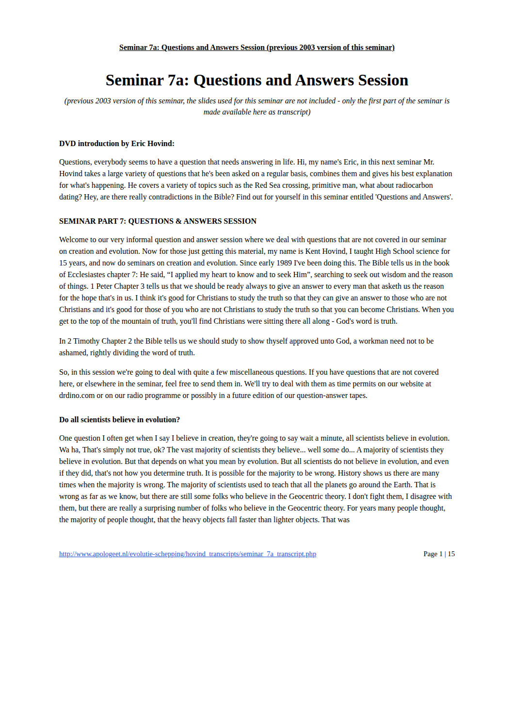Seminar 7a: Questions and Answers Session (previous 2003 version of this seminar)
Seminar 7a: Questions and Answers Session
(previous 2003 version of this seminar, the slides used for this seminar are not included - only the first part of the seminar is made available here as transcript)
DVD introduction by Eric Hovind:
Questions, everybody seems to have a question that needs answering in life. Hi, my name's Eric, in this next seminar Mr. Hovind takes a large variety of questions that he's been asked on a regular basis, combines them and gives his best explanation for what's happening. He covers a variety of topics such as the Red Sea crossing, primitive man, what about radiocarbon dating? Hey, are there really contradictions in the Bible? Find out for yourself in this seminar entitled 'Questions and Answers'.
SEMINAR PART 7: QUESTIONS & ANSWERS SESSION
Welcome to our very informal question and answer session where we deal with questions that are not covered in our seminar on creation and evolution. Now for those just getting this material, my name is Kent Hovind, I taught High School science for 15 years, and now do seminars on creation and evolution. Since early 1989 I've been doing this. The Bible tells us in the book of Ecclesiastes chapter 7: He said, “I applied my heart to know and to seek Him”, searching to seek out wisdom and the reason of things. 1 Peter Chapter 3 tells us that we should be ready always to give an answer to every man that asketh us the reason for the hope that's in us. I think it's good for Christians to study the truth so that they can give an answer to those who are not Christians and it's good for those of you who are not Christians to study the truth so that you can become Christians. When you get to the top of the mountain of truth, you'll find Christians were sitting there all along - God's word is truth.
In 2 Timothy Chapter 2 the Bible tells us we should study to show thyself approved unto God, a workman need not to be ashamed, rightly dividing the word of truth.
So, in this session we're going to deal with quite a few miscellaneous questions. If you have questions that are not covered here, or elsewhere in the seminar, feel free to send them in. We'll try to deal with them as time permits on our website at drdino.com or on our radio programme or possibly in a future edition of our question-answer tapes.
Do all scientists believe in evolution?
One question I often get when I say I believe in creation, they're going to say wait a minute, all scientists believe in evolution. Wa ha, That's simply not true, ok? The vast majority of scientists they believe... well some do... A majority of scientists they believe in evolution. But that depends on what you mean by evolution. But all scientists do not believe in evolution, and even if they did, that's not how you determine truth. It is possible for the majority to be wrong. History shows us there are many times when the majority is wrong. The majority of scientists used to teach that all the planets go around the Earth. That is wrong as far as we know, but there are still some folks who believe in the Geocentric theory. I don't fight them, I disagree with them, but there are really a surprising number of folks who believe in the Geocentric theory. For years many people thought, the majority of people thought, that the heavy objects fall faster than lighter objects. That was
http://www.apologeet.nl/evolutie-schepping/hovind_transcripts/seminar_7a_transcript.php Page 1 | 15